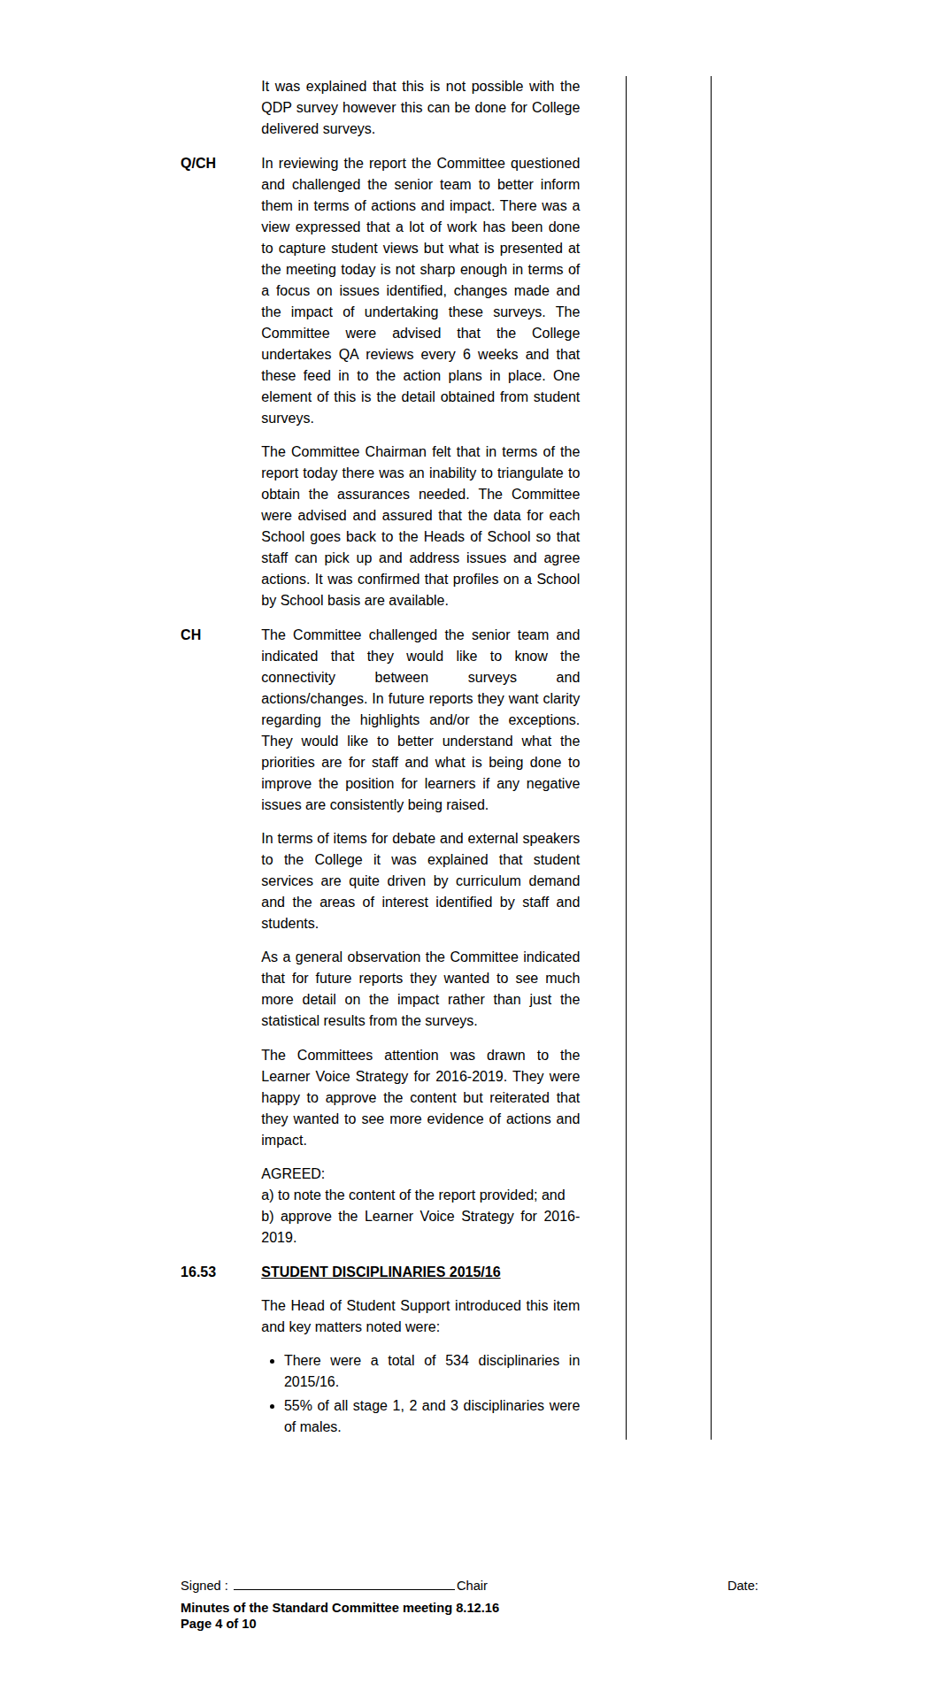It was explained that this is not possible with the QDP survey however this can be done for College delivered surveys.
Q/CH
In reviewing the report the Committee questioned and challenged the senior team to better inform them in terms of actions and impact. There was a view expressed that a lot of work has been done to capture student views but what is presented at the meeting today is not sharp enough in terms of a focus on issues identified, changes made and the impact of undertaking these surveys. The Committee were advised that the College undertakes QA reviews every 6 weeks and that these feed in to the action plans in place. One element of this is the detail obtained from student surveys.
The Committee Chairman felt that in terms of the report today there was an inability to triangulate to obtain the assurances needed. The Committee were advised and assured that the data for each School goes back to the Heads of School so that staff can pick up and address issues and agree actions. It was confirmed that profiles on a School by School basis are available.
CH
The Committee challenged the senior team and indicated that they would like to know the connectivity between surveys and actions/changes. In future reports they want clarity regarding the highlights and/or the exceptions. They would like to better understand what the priorities are for staff and what is being done to improve the position for learners if any negative issues are consistently being raised.
In terms of items for debate and external speakers to the College it was explained that student services are quite driven by curriculum demand and the areas of interest identified by staff and students.
As a general observation the Committee indicated that for future reports they wanted to see much more detail on the impact rather than just the statistical results from the surveys.
The Committees attention was drawn to the Learner Voice Strategy for 2016-2019. They were happy to approve the content but reiterated that they wanted to see more evidence of actions and impact.
AGREED:
a) to note the content of the report provided; and
b) approve the Learner Voice Strategy for 2016-2019.
16.53
STUDENT DISCIPLINARIES 2015/16
The Head of Student Support introduced this item and key matters noted were:
There were a total of 534 disciplinaries in 2015/16.
55% of all stage 1, 2 and 3 disciplinaries were of males.
Signed : Chair Date:
Minutes of the Standard Committee meeting 8.12.16
Page 4 of 10